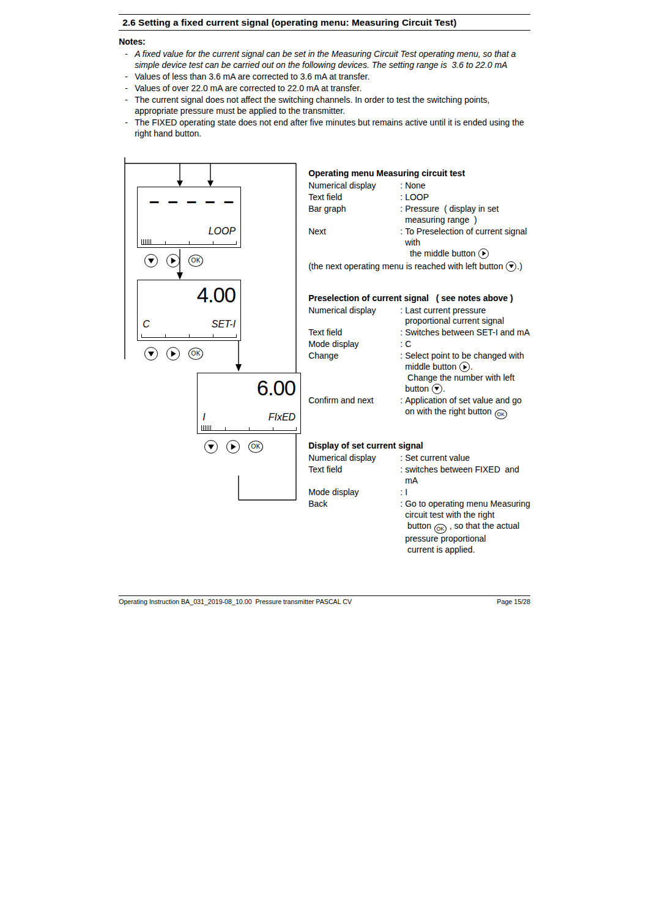2.6 Setting a fixed current signal (operating menu: Measuring Circuit Test)
Notes:
A fixed value for the current signal can be set in the Measuring Circuit Test operating menu, so that a simple device test can be carried out on the following devices. The setting range is 3.6 to 22.0 mA
Values of less than 3.6 mA are corrected to 3.6 mA at transfer.
Values of over 22.0 mA are corrected to 22.0 mA at transfer.
The current signal does not affect the switching channels. In order to test the switching points, appropriate pressure must be applied to the transmitter.
The FIXED operating state does not end after five minutes but remains active until it is ended using the right hand button.
– – – – –
LOOP
OK
4.00
C
SET-I
OK
6.00
I
FIxED
OK
Operating menu Measuring circuit test
| Numerical display | : | None |
| Text field | : | LOOP |
| Bar graph | : | Pressure ( display in set measuring range ) |
| Next | : | To Preselection of current signal with the middle button |
(the next operating menu is reached with left button .)
Preselection of current signal ( see notes above )
| Numerical display | : | Last current pressure proportional current signal |
| Text field | : | Switches between SET-I and mA |
| Mode display | : | C |
| Change | : | Select point to be changed with middle button . Change the number with left button . |
| Confirm and next | : | Application of set value and go on with the right button OK |
Display of set current signal
| Numerical display | : | Set current value |
| Text field | : | switches between FIXED and mA |
| Mode display | : | I |
| Back | : | Go to operating menu Measuring circuit test with the right button OK , so that the actual pressure proportional current is applied. |
Operating Instruction BA_031_2019-08_10.00 Pressure transmitter PASCAL CV Page 15/28